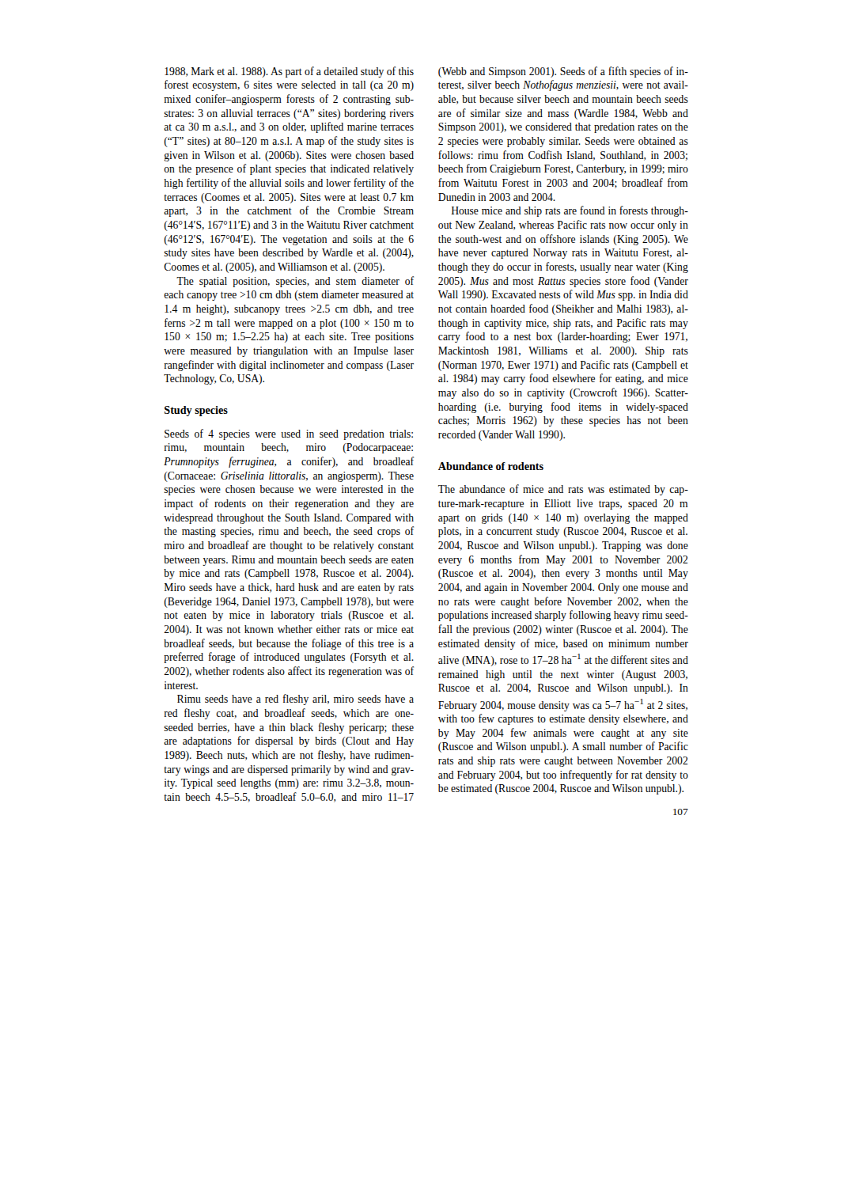1988, Mark et al. 1988). As part of a detailed study of this forest ecosystem, 6 sites were selected in tall (ca 20 m) mixed conifer–angiosperm forests of 2 contrasting substrates: 3 on alluvial terraces (“A” sites) bordering rivers at ca 30 m a.s.l., and 3 on older, uplifted marine terraces (“T” sites) at 80–120 m a.s.l. A map of the study sites is given in Wilson et al. (2006b). Sites were chosen based on the presence of plant species that indicated relatively high fertility of the alluvial soils and lower fertility of the terraces (Coomes et al. 2005). Sites were at least 0.7 km apart, 3 in the catchment of the Crombie Stream (46°14′S, 167°11′E) and 3 in the Waitutu River catchment (46°12′S, 167°04′E). The vegetation and soils at the 6 study sites have been described by Wardle et al. (2004), Coomes et al. (2005), and Williamson et al. (2005).
The spatial position, species, and stem diameter of each canopy tree >10 cm dbh (stem diameter measured at 1.4 m height), subcanopy trees >2.5 cm dbh, and tree ferns >2 m tall were mapped on a plot (100 × 150 m to 150 × 150 m; 1.5–2.25 ha) at each site. Tree positions were measured by triangulation with an Impulse laser rangefinder with digital inclinometer and compass (Laser Technology, Co, USA).
Study species
Seeds of 4 species were used in seed predation trials: rimu, mountain beech, miro (Podocarpaceae: Prumnopitys ferruginea, a conifer), and broadleaf (Cornaceae: Griselinia littoralis, an angiosperm). These species were chosen because we were interested in the impact of rodents on their regeneration and they are widespread throughout the South Island. Compared with the masting species, rimu and beech, the seed crops of miro and broadleaf are thought to be relatively constant between years. Rimu and mountain beech seeds are eaten by mice and rats (Campbell 1978, Ruscoe et al. 2004). Miro seeds have a thick, hard husk and are eaten by rats (Beveridge 1964, Daniel 1973, Campbell 1978), but were not eaten by mice in laboratory trials (Ruscoe et al. 2004). It was not known whether either rats or mice eat broadleaf seeds, but because the foliage of this tree is a preferred forage of introduced ungulates (Forsyth et al. 2002), whether rodents also affect its regeneration was of interest.
Rimu seeds have a red fleshy aril, miro seeds have a red fleshy coat, and broadleaf seeds, which are one-seeded berries, have a thin black fleshy pericarp; these are adaptations for dispersal by birds (Clout and Hay 1989). Beech nuts, which are not fleshy, have rudimentary wings and are dispersed primarily by wind and gravity. Typical seed lengths (mm) are: rimu 3.2–3.8, mountain beech 4.5–5.5, broadleaf 5.0–6.0, and miro 11–17 (Webb and Simpson 2001). Seeds of a fifth species of interest, silver beech Nothofagus menziesii, were not available, but because silver beech and mountain beech seeds are of similar size and mass (Wardle 1984, Webb and Simpson 2001), we considered that predation rates on the 2 species were probably similar. Seeds were obtained as follows: rimu from Codfish Island, Southland, in 2003; beech from Craigieburn Forest, Canterbury, in 1999; miro from Waitutu Forest in 2003 and 2004; broadleaf from Dunedin in 2003 and 2004.
House mice and ship rats are found in forests throughout New Zealand, whereas Pacific rats now occur only in the south-west and on offshore islands (King 2005). We have never captured Norway rats in Waitutu Forest, although they do occur in forests, usually near water (King 2005). Mus and most Rattus species store food (Vander Wall 1990). Excavated nests of wild Mus spp. in India did not contain hoarded food (Sheikher and Malhi 1983), although in captivity mice, ship rats, and Pacific rats may carry food to a nest box (larder-hoarding; Ewer 1971, Mackintosh 1981, Williams et al. 2000). Ship rats (Norman 1970, Ewer 1971) and Pacific rats (Campbell et al. 1984) may carry food elsewhere for eating, and mice may also do so in captivity (Crowcroft 1966). Scatter-hoarding (i.e. burying food items in widely-spaced caches; Morris 1962) by these species has not been recorded (Vander Wall 1990).
Abundance of rodents
The abundance of mice and rats was estimated by capture-mark-recapture in Elliott live traps, spaced 20 m apart on grids (140 × 140 m) overlaying the mapped plots, in a concurrent study (Ruscoe 2004, Ruscoe et al. 2004, Ruscoe and Wilson unpubl.). Trapping was done every 6 months from May 2001 to November 2002 (Ruscoe et al. 2004), then every 3 months until May 2004, and again in November 2004. Only one mouse and no rats were caught before November 2002, when the populations increased sharply following heavy rimu seedfall the previous (2002) winter (Ruscoe et al. 2004). The estimated density of mice, based on minimum number alive (MNA), rose to 17–28 ha−1 at the different sites and remained high until the next winter (August 2003, Ruscoe et al. 2004, Ruscoe and Wilson unpubl.). In February 2004, mouse density was ca 5–7 ha−1 at 2 sites, with too few captures to estimate density elsewhere, and by May 2004 few animals were caught at any site (Ruscoe and Wilson unpubl.). A small number of Pacific rats and ship rats were caught between November 2002 and February 2004, but too infrequently for rat density to be estimated (Ruscoe 2004, Ruscoe and Wilson unpubl.).
107